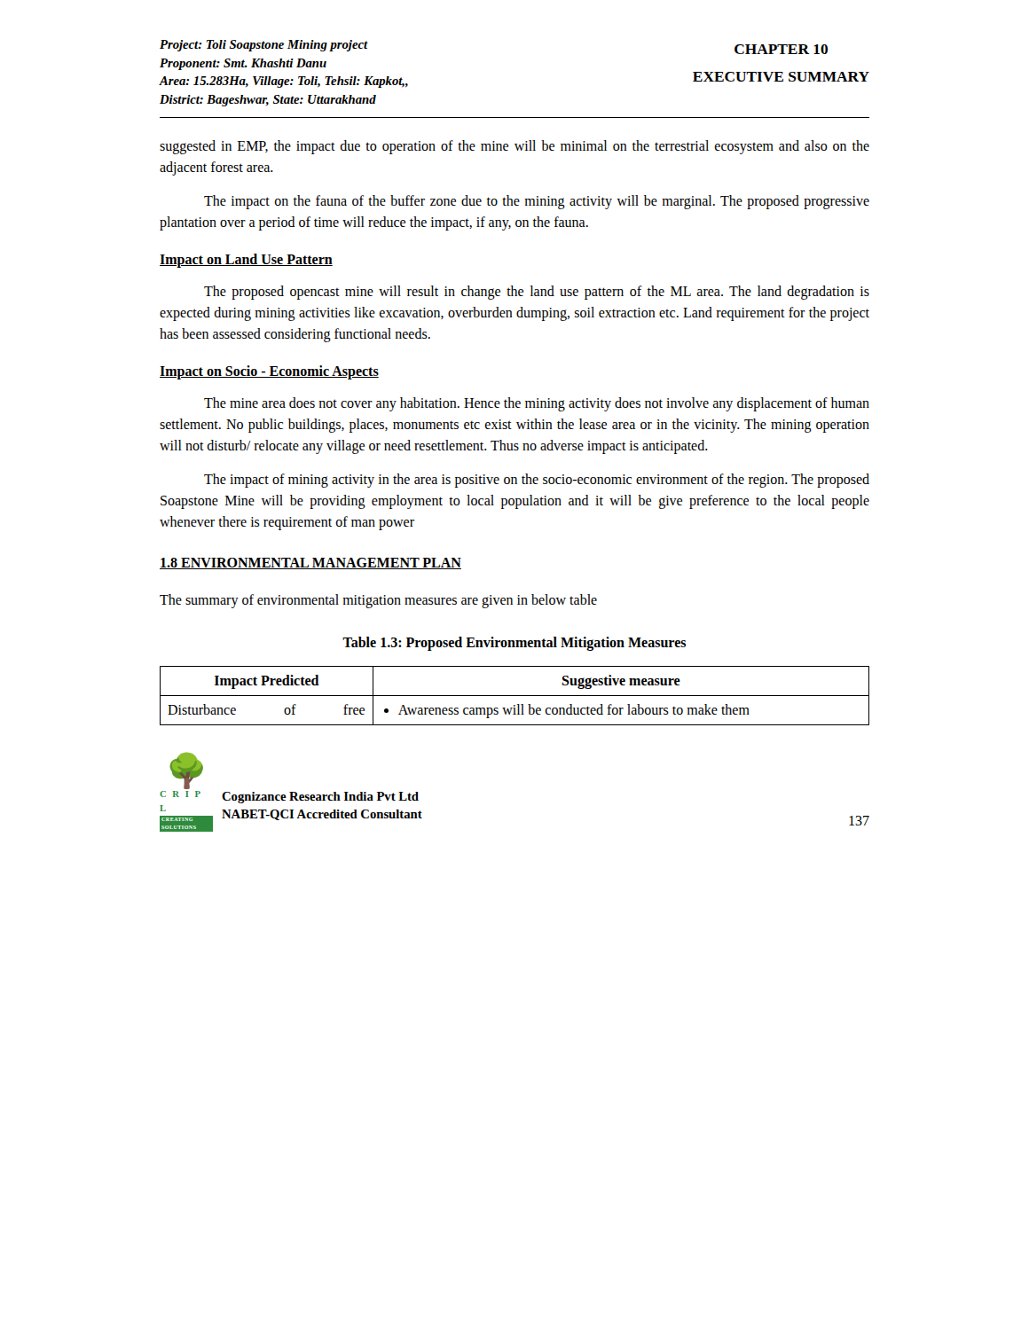Project: Toli Soapstone Mining project
Proponent: Smt. Khashti Danu
Area: 15.283Ha, Village: Toli, Tehsil: Kapkot,,
District: Bageshwar, State: Uttarakhand
CHAPTER 10
EXECUTIVE SUMMARY
suggested in EMP, the impact due to operation of the mine will be minimal on the terrestrial ecosystem and also on the adjacent forest area.
The impact on the fauna of the buffer zone due to the mining activity will be marginal. The proposed progressive plantation over a period of time will reduce the impact, if any, on the fauna.
Impact on Land Use Pattern
The proposed opencast mine will result in change the land use pattern of the ML area. The land degradation is expected during mining activities like excavation, overburden dumping, soil extraction etc. Land requirement for the project has been assessed considering functional needs.
Impact on Socio - Economic Aspects
The mine area does not cover any habitation. Hence the mining activity does not involve any displacement of human settlement. No public buildings, places, monuments etc exist within the lease area or in the vicinity. The mining operation will not disturb/ relocate any village or need resettlement. Thus no adverse impact is anticipated.
The impact of mining activity in the area is positive on the socio-economic environment of the region. The proposed Soapstone Mine will be providing employment to local population and it will be give preference to the local people whenever there is requirement of man power
1.8 ENVIRONMENTAL MANAGEMENT PLAN
The summary of environmental mitigation measures are given in below table
Table 1.3: Proposed Environmental Mitigation Measures
| Impact Predicted | Suggestive measure |
| --- | --- |
| Disturbance of free | Awareness camps will be conducted for labours to make them |
🌳
C R I P L
CREATING SOLUTIONS
Cognizance Research India Pvt Ltd
NABET-QCI Accredited Consultant
137